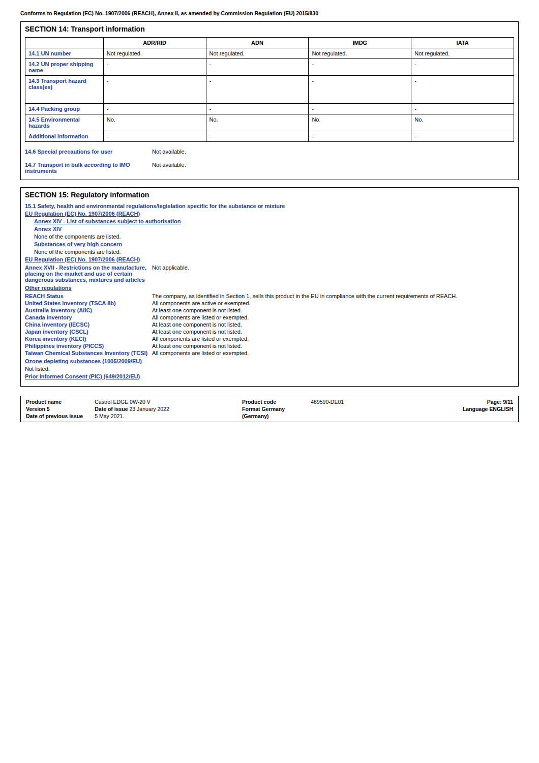Conforms to Regulation (EC) No. 1907/2006 (REACH), Annex II, as amended by Commission Regulation (EU) 2015/830
SECTION 14: Transport information
| | ADR/RID | ADN | IMDG | IATA |
| --- | --- | --- | --- | --- |
| 14.1 UN number | Not regulated. | Not regulated. | Not regulated. | Not regulated. |
| 14.2 UN proper shipping name | - | - | - | - |
| 14.3 Transport hazard class(es) | - | - | - | - |
| 14.4 Packing group | - | - | - | - |
| 14.5 Environmental hazards | No. | No. | No. | No. |
| Additional information | - | - | - | - |
| 14.6 Special precautions for user | Not available. |
| 14.7 Transport in bulk according to IMO instruments | Not available. |
SECTION 15: Regulatory information
15.1 Safety, health and environmental regulations/legislation specific for the substance or mixture
EU Regulation (EC) No. 1907/2006 (REACH)
Annex XIV - List of substances subject to authorisation
Annex XIV
None of the components are listed.
Substances of very high concern
None of the components are listed.
EU Regulation (EC) No. 1907/2006 (REACH)
| Annex XVII - Restrictions on the manufacture, placing on the market and use of certain dangerous substances, mixtures and articles | Not applicable. |
Other regulations
| REACH Status | The company, as identified in Section 1, sells this product in the EU in compliance with the current requirements of REACH. |
| United States inventory (TSCA 8b) | All components are active or exempted. |
| Australia inventory (AIIC) | At least one component is not listed. |
| Canada inventory | All components are listed or exempted. |
| China inventory (IECSC) | At least one component is not listed. |
| Japan inventory (CSCL) | At least one component is not listed. |
| Korea inventory (KECI) | All components are listed or exempted. |
| Philippines inventory (PICCS) | At least one component is not listed. |
| Taiwan Chemical Substances Inventory (TCSI) | All components are listed or exempted. |
Ozone depleting substances (1005/2009/EU)
Not listed.
Prior Informed Consent (PIC) (649/2012/EU)
| Product name | Castrol EDGE 0W-20 V | Product code | 469590-DE01 | Page: 9/11 |
| Version 5 | Date of issue 23 January 2022 | Format Germany | | Language ENGLISH |
| Date of previous issue | 5 May 2021. | (Germany) | | |